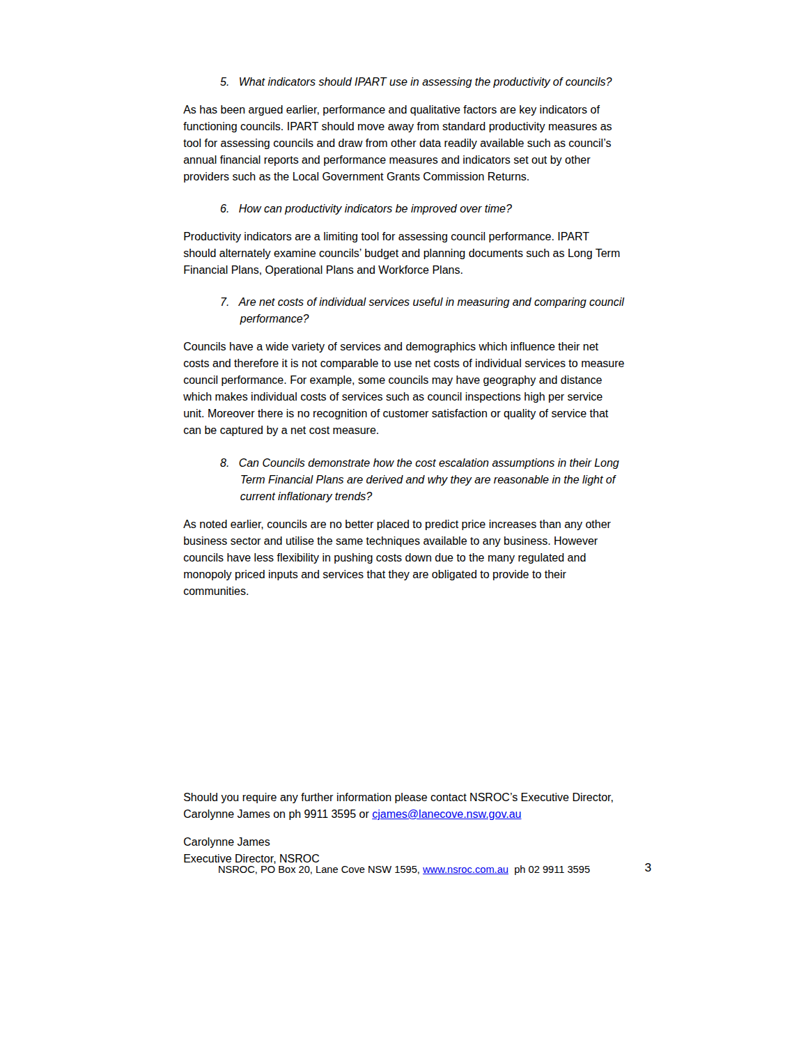5. What indicators should IPART use in assessing the productivity of councils?
As has been argued earlier, performance and qualitative factors are key indicators of functioning councils. IPART should move away from standard productivity measures as tool for assessing councils and draw from other data readily available such as council’s annual financial reports and performance measures and indicators set out by other providers such as the Local Government Grants Commission Returns.
6. How can productivity indicators be improved over time?
Productivity indicators are a limiting tool for assessing council performance. IPART should alternately examine councils’ budget and planning documents such as Long Term Financial Plans, Operational Plans and Workforce Plans.
7. Are net costs of individual services useful in measuring and comparing council performance?
Councils have a wide variety of services and demographics which influence their net costs and therefore it is not comparable to use net costs of individual services to measure council performance. For example, some councils may have geography and distance which makes individual costs of services such as council inspections high per service unit. Moreover there is no recognition of customer satisfaction or quality of service that can be captured by a net cost measure.
8. Can Councils demonstrate how the cost escalation assumptions in their Long Term Financial Plans are derived and why they are reasonable in the light of current inflationary trends?
As noted earlier, councils are no better placed to predict price increases than any other business sector and utilise the same techniques available to any business. However councils have less flexibility in pushing costs down due to the many regulated and monopoly priced inputs and services that they are obligated to provide to their communities.
Should you require any further information please contact NSROC’s Executive Director, Carolynne James on ph 9911 3595 or cjames@lanecove.nsw.gov.au
Carolynne James
Executive Director, NSROC
NSROC, PO Box 20, Lane Cove NSW 1595, www.nsroc.com.au ph 02 9911 3595 3